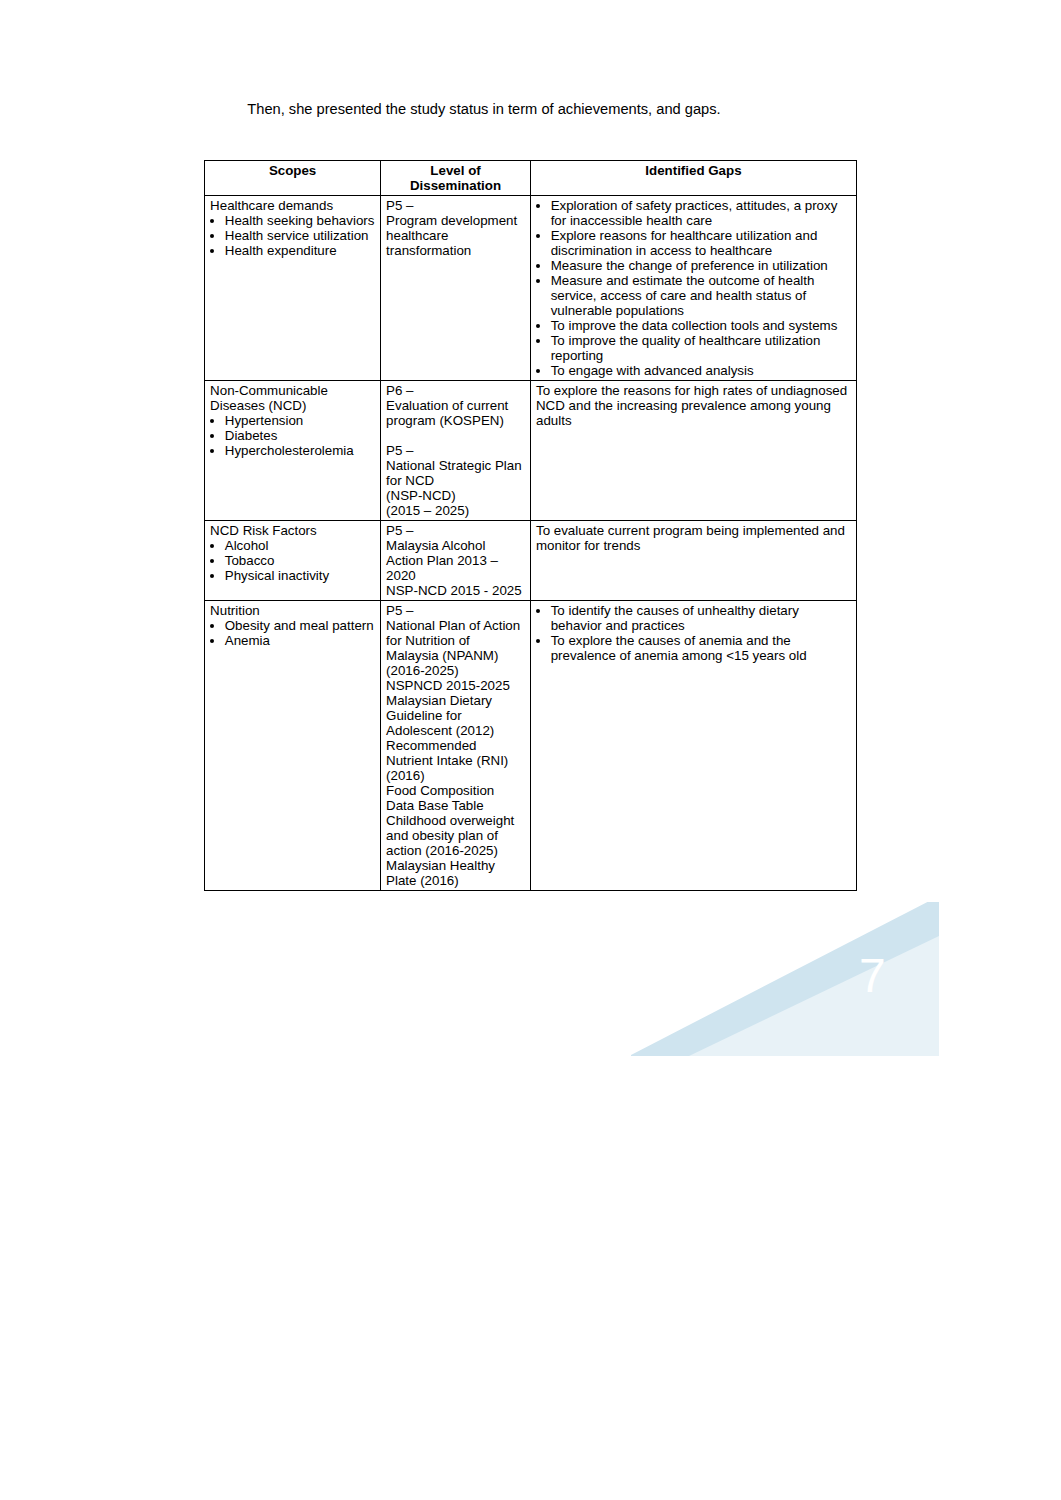Then, she presented the study status in term of achievements, and gaps.
| Scopes | Level of Dissemination | Identified Gaps |
| --- | --- | --- |
| Healthcare demands Health seeking behaviors Health service utilization Health expenditure | P5 – Program development healthcare transformation | Exploration of safety practices, attitudes, a proxy for inaccessible health care Explore reasons for healthcare utilization and discrimination in access to healthcare Measure the change of preference in utilization Measure and estimate the outcome of health service, access of care and health status of vulnerable populations To improve the data collection tools and systems To improve the quality of healthcare utilization reporting To engage with advanced analysis |
| Non-Communicable Diseases (NCD) Hypertension Diabetes Hypercholesterolemia | P6 – Evaluation of current program (KOSPEN) P5 – National Strategic Plan for NCD (NSP-NCD) (2015 – 2025) | To explore the reasons for high rates of undiagnosed NCD and the increasing prevalence among young adults |
| NCD Risk Factors Alcohol Tobacco Physical inactivity | P5 – Malaysia Alcohol Action Plan 2013 – 2020 NSP-NCD 2015 - 2025 | To evaluate current program being implemented and monitor for trends |
| Nutrition Obesity and meal pattern Anemia | P5 – National Plan of Action for Nutrition of Malaysia (NPANM) (2016-2025) NSPNCD 2015-2025 Malaysian Dietary Guideline for Adolescent (2012) Recommended Nutrient Intake (RNI) (2016) Food Composition Data Base Table Childhood overweight and obesity plan of action (2016-2025) Malaysian Healthy Plate (2016) | To identify the causes of unhealthy dietary behavior and practices To explore the causes of anemia and the prevalence of anemia among <15 years old |
7